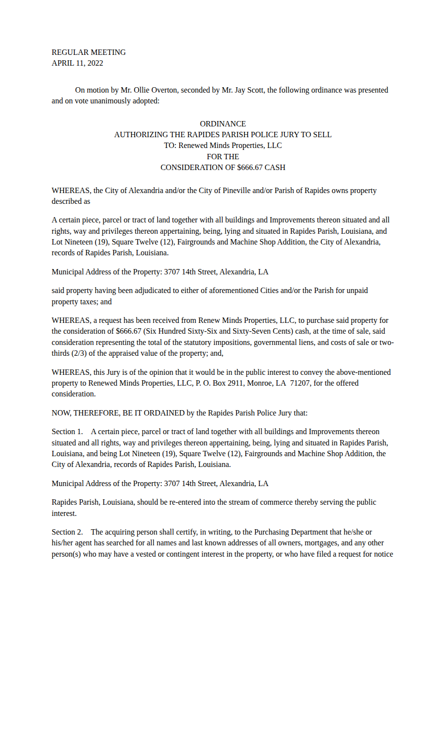REGULAR MEETING
APRIL 11, 2022
On motion by Mr. Ollie Overton, seconded by Mr. Jay Scott, the following ordinance was presented and on vote unanimously adopted:
ORDINANCE
AUTHORIZING THE RAPIDES PARISH POLICE JURY TO SELL
TO: Renewed Minds Properties, LLC
FOR THE
CONSIDERATION OF $666.67 CASH
WHEREAS, the City of Alexandria and/or the City of Pineville and/or Parish of Rapides owns property described as
A certain piece, parcel or tract of land together with all buildings and Improvements thereon situated and all rights, way and privileges thereon appertaining, being, lying and situated in Rapides Parish, Louisiana, and Lot Nineteen (19), Square Twelve (12), Fairgrounds and Machine Shop Addition, the City of Alexandria, records of Rapides Parish, Louisiana.
Municipal Address of the Property: 3707 14th Street, Alexandria, LA
said property having been adjudicated to either of aforementioned Cities and/or the Parish for unpaid property taxes; and
WHEREAS, a request has been received from Renew Minds Properties, LLC, to purchase said property for the consideration of $666.67 (Six Hundred Sixty-Six and Sixty-Seven Cents) cash, at the time of sale, said consideration representing the total of the statutory impositions, governmental liens, and costs of sale or two-thirds (2/3) of the appraised value of the property; and,
WHEREAS, this Jury is of the opinion that it would be in the public interest to convey the above-mentioned property to Renewed Minds Properties, LLC, P. O. Box 2911, Monroe, LA 71207, for the offered consideration.
NOW, THEREFORE, BE IT ORDAINED by the Rapides Parish Police Jury that:
Section 1. A certain piece, parcel or tract of land together with all buildings and Improvements thereon situated and all rights, way and privileges thereon appertaining, being, lying and situated in Rapides Parish, Louisiana, and being Lot Nineteen (19), Square Twelve (12), Fairgrounds and Machine Shop Addition, the City of Alexandria, records of Rapides Parish, Louisiana.
Municipal Address of the Property: 3707 14th Street, Alexandria, LA
Rapides Parish, Louisiana, should be re-entered into the stream of commerce thereby serving the public interest.
Section 2. The acquiring person shall certify, in writing, to the Purchasing Department that he/she or his/her agent has searched for all names and last known addresses of all owners, mortgages, and any other person(s) who may have a vested or contingent interest in the property, or who have filed a request for notice